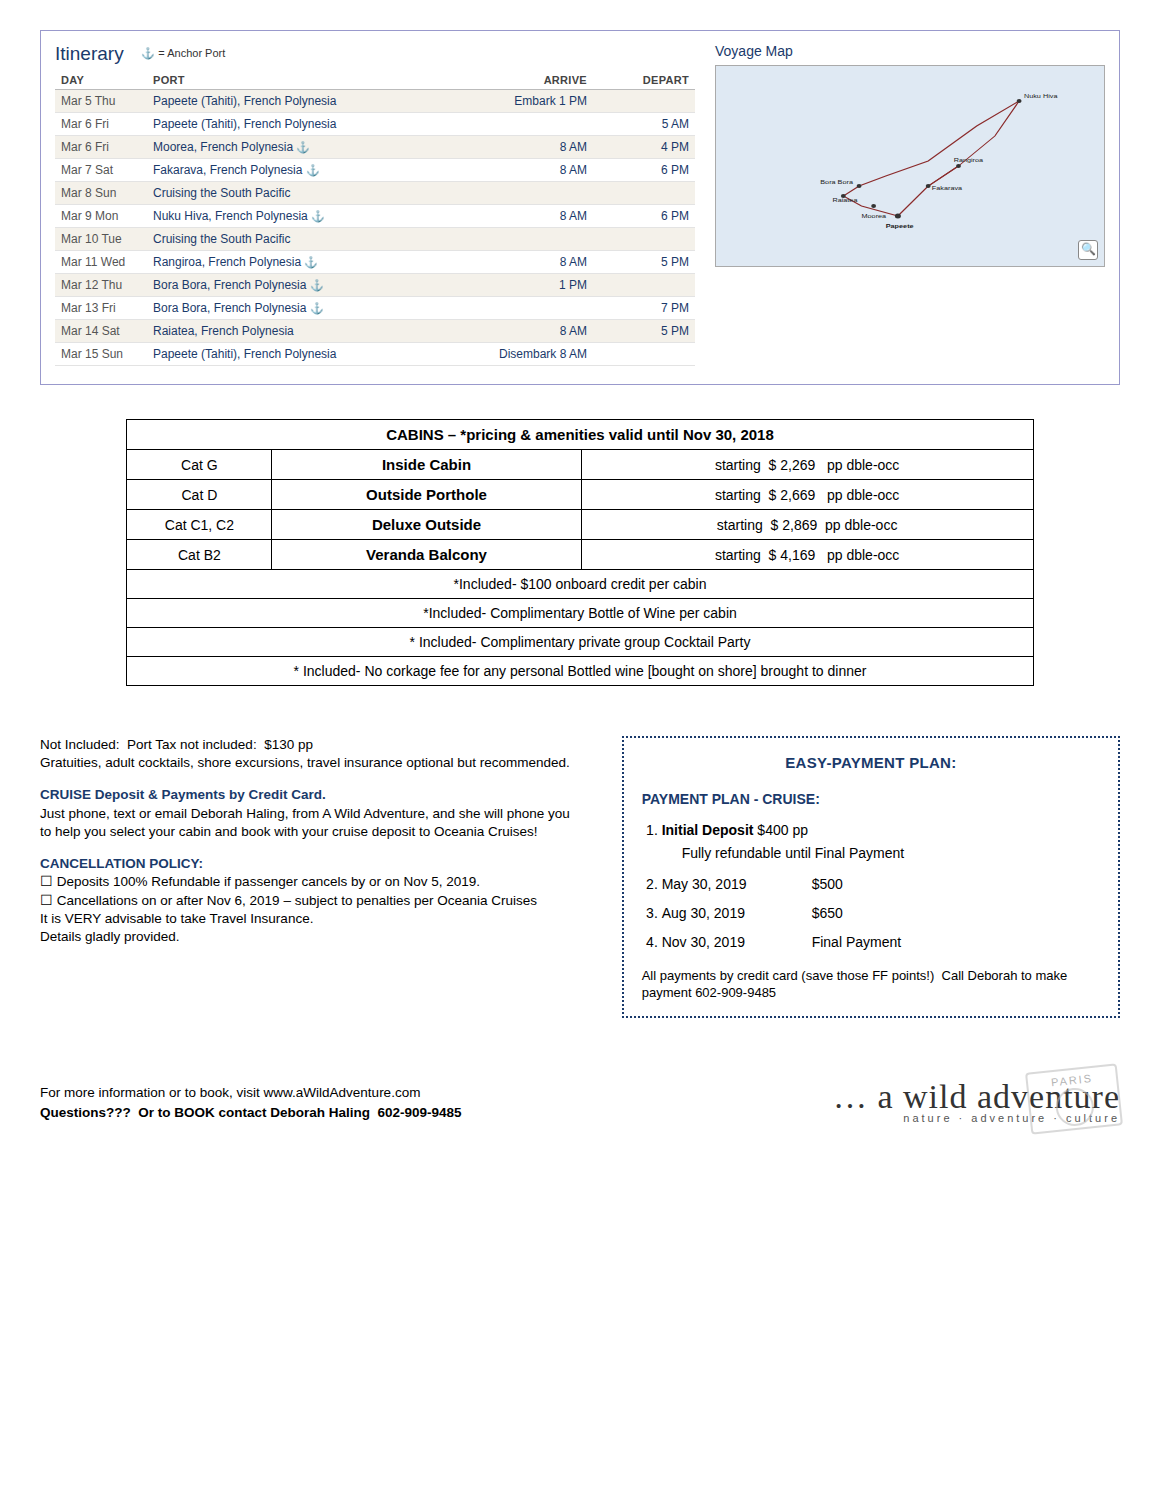Itinerary ⚓ = Anchor Port
| DAY | PORT | ARRIVE | DEPART |
| --- | --- | --- | --- |
| Mar 5 Thu | Papeete (Tahiti), French Polynesia | Embark 1 PM | |
| Mar 6 Fri | Papeete (Tahiti), French Polynesia | | 5 AM |
| Mar 6 Fri | Moorea, French Polynesia ⚓ | 8 AM | 4 PM |
| Mar 7 Sat | Fakarava, French Polynesia ⚓ | 8 AM | 6 PM |
| Mar 8 Sun | Cruising the South Pacific | | |
| Mar 9 Mon | Nuku Hiva, French Polynesia ⚓ | 8 AM | 6 PM |
| Mar 10 Tue | Cruising the South Pacific | | |
| Mar 11 Wed | Rangiroa, French Polynesia ⚓ | 8 AM | 5 PM |
| Mar 12 Thu | Bora Bora, French Polynesia ⚓ | 1 PM | |
| Mar 13 Fri | Bora Bora, French Polynesia ⚓ | | 7 PM |
| Mar 14 Sat | Raiatea, French Polynesia | 8 AM | 5 PM |
| Mar 15 Sun | Papeete (Tahiti), French Polynesia | Disembark 8 AM | |
Voyage Map
Nuku Hiva Rangiroa Fakarava Papeete Bora Bora Raiatea Moorea
🔍
| CABINS – *pricing & amenities valid until Nov 30, 2018 |
| --- |
| Cat G | Inside Cabin | starting $ 2,269 pp dble-occ |
| Cat D | Outside Porthole | starting $ 2,669 pp dble-occ |
| Cat C1, C2 | Deluxe Outside | starting $ 2,869 pp dble-occ |
| Cat B2 | Veranda Balcony | starting $ 4,169 pp dble-occ |
| *Included- $100 onboard credit per cabin |
| *Included- Complimentary Bottle of Wine per cabin |
| * Included- Complimentary private group Cocktail Party |
| * Included- No corkage fee for any personal Bottled wine [bought on shore] brought to dinner |
Not Included: Port Tax not included: $130 pp
Gratuities, adult cocktails, shore excursions, travel insurance optional but recommended.
CRUISE Deposit & Payments by Credit Card.
Just phone, text or email Deborah Haling, from A Wild Adventure, and she will phone you to help you select your cabin and book with your cruise deposit to Oceania Cruises!
CANCELLATION POLICY:
☐ Deposits 100% Refundable if passenger cancels by or on Nov 5, 2019.
☐ Cancellations on or after Nov 6, 2019 – subject to penalties per Oceania Cruises
It is VERY advisable to take Travel Insurance.
Details gladly provided.
EASY-PAYMENT PLAN:
PAYMENT PLAN - CRUISE:
Initial Deposit $400 pp
Fully refundable until Final Payment
May 30, 2019$500
Aug 30, 2019$650
Nov 30, 2019 Final Payment
All payments by credit card (save those FF points!) Call Deborah to make payment 602-909-9485
For more information or to book, visit www.aWildAdventure.com
Questions??? Or to BOOK contact Deborah Haling 602-909-9485
… a wild adventure
nature · adventure · culture
PARIS